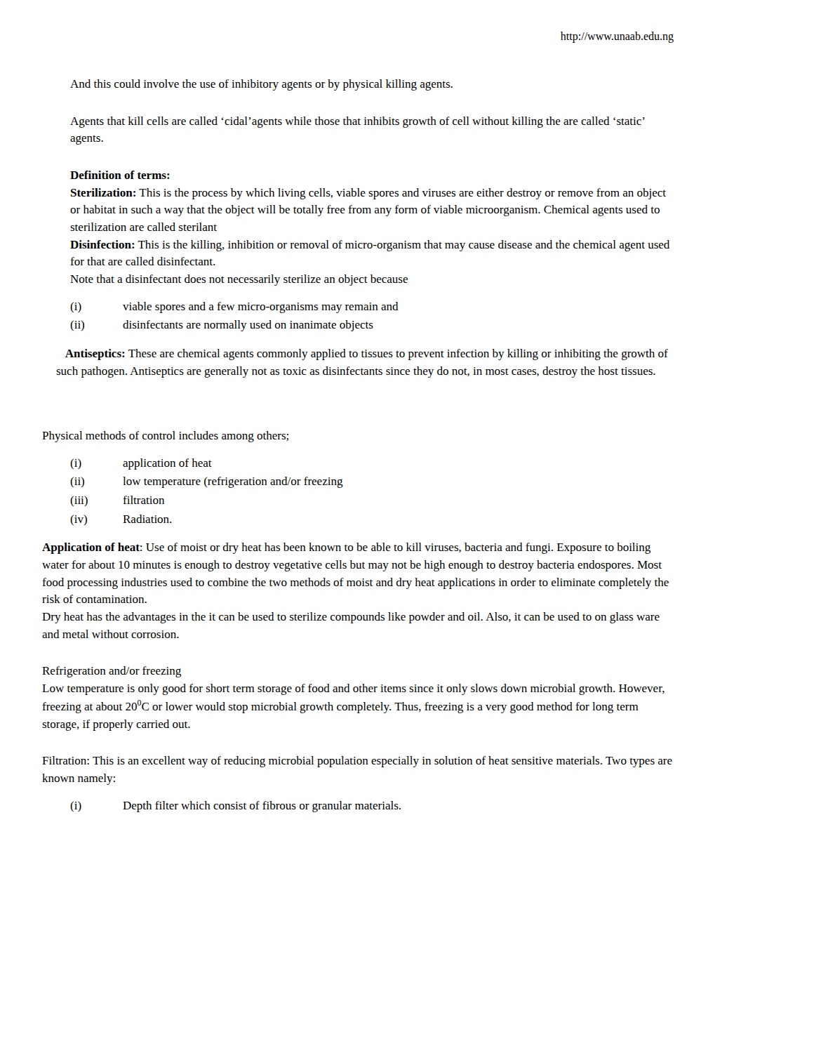http://www.unaab.edu.ng
And this could involve the use of inhibitory agents or by physical killing agents.
Agents that kill cells are called ‘cidal’agents while those that inhibits growth of cell without killing the are called ‘static’ agents.
Definition of terms:
Sterilization: This is the process by which living cells, viable spores and viruses are either destroy or remove from an object or habitat in such a way that the object will be totally free from any form of viable microorganism. Chemical agents used to sterilization are called sterilant
Disinfection: This is the killing, inhibition or removal of micro-organism that may cause disease and the chemical agent used for that are called disinfectant.
Note that a disinfectant does not necessarily sterilize an object because
(i) viable spores and a few micro-organisms may remain and
(ii) disinfectants are normally used on inanimate objects
Antiseptics: These are chemical agents commonly applied to tissues to prevent infection by killing or inhibiting the growth of such pathogen. Antiseptics are generally not as toxic as disinfectants since they do not, in most cases, destroy the host tissues.
Physical methods of control includes among others;
(i) application of heat
(ii) low temperature (refrigeration and/or freezing
(iii) filtration
(iv) Radiation.
Application of heat: Use of moist or dry heat has been known to be able to kill viruses, bacteria and fungi. Exposure to boiling water for about 10 minutes is enough to destroy vegetative cells but may not be high enough to destroy bacteria endospores. Most food processing industries used to combine the two methods of moist and dry heat applications in order to eliminate completely the risk of contamination.
Dry heat has the advantages in the it can be used to sterilize compounds like powder and oil. Also, it can be used to on glass ware and metal without corrosion.
Refrigeration and/or freezing
Low temperature is only good for short term storage of food and other items since it only slows down microbial growth. However, freezing at about 200C or lower would stop microbial growth completely. Thus, freezing is a very good method for long term storage, if properly carried out.
Filtration: This is an excellent way of reducing microbial population especially in solution of heat sensitive materials. Two types are known namely:
(i) Depth filter which consist of fibrous or granular materials.